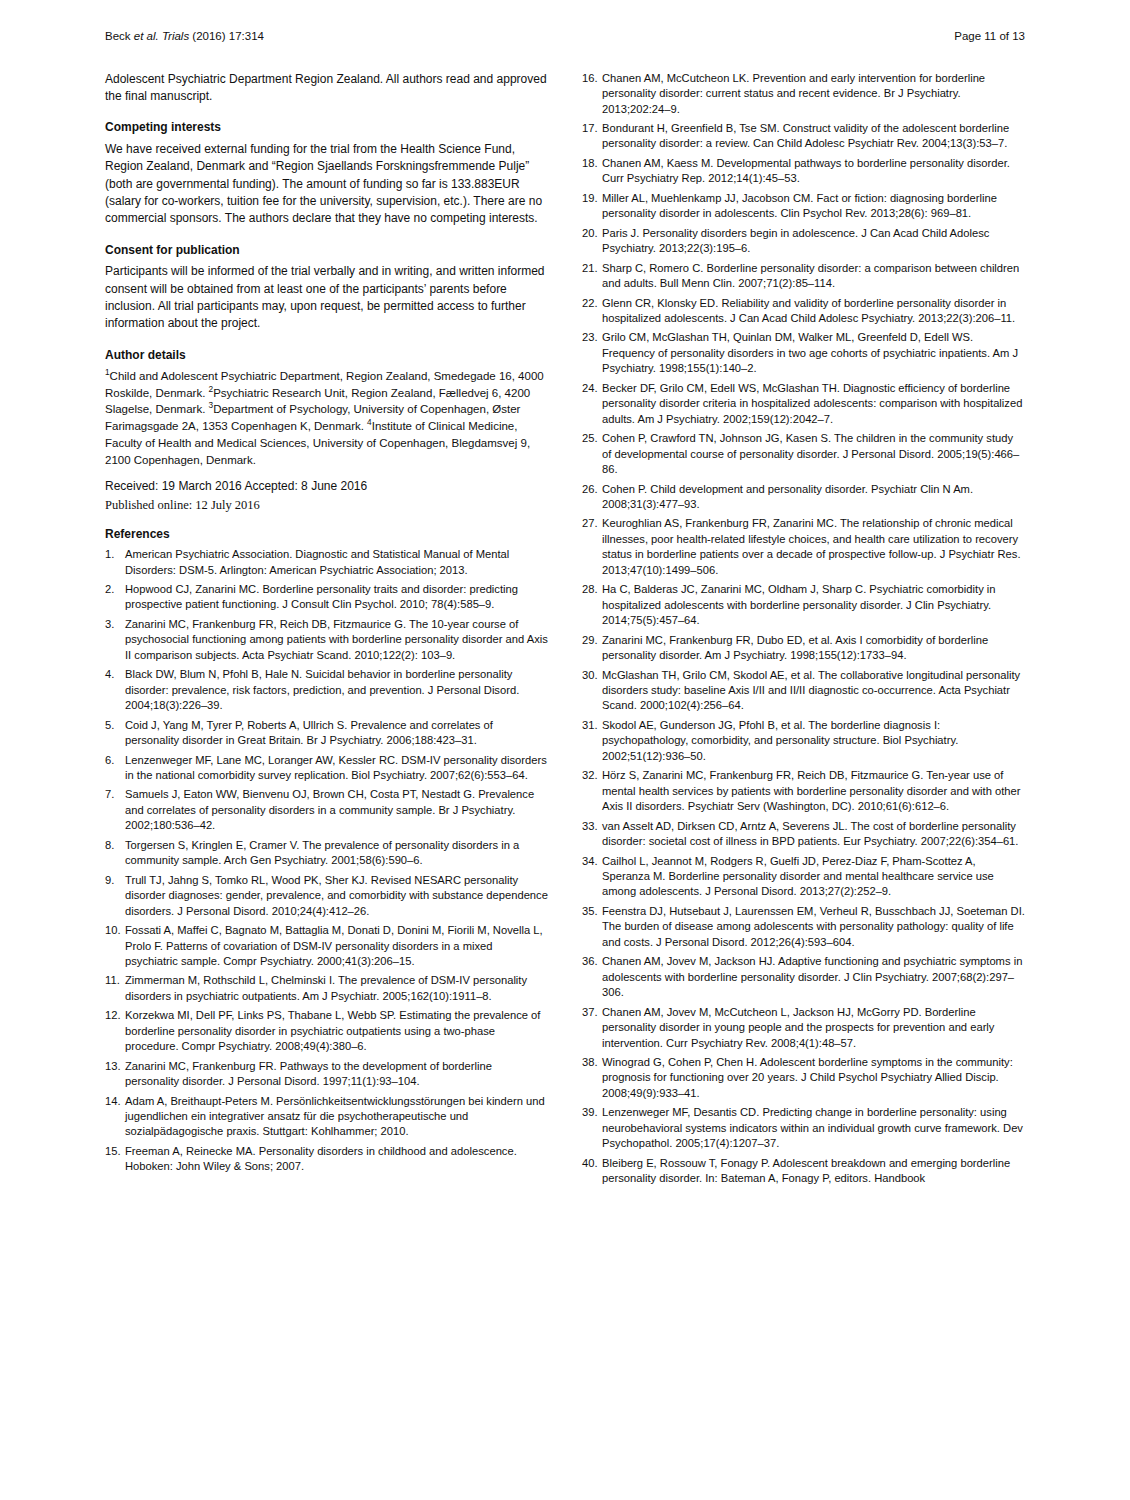Beck et al. Trials (2016) 17:314
Page 11 of 13
Adolescent Psychiatric Department Region Zealand. All authors read and approved the final manuscript.
Competing interests
We have received external funding for the trial from the Health Science Fund, Region Zealand, Denmark and “Region Sjaellands Forskningsfremmende Pulje” (both are governmental funding). The amount of funding so far is 133.883EUR (salary for co-workers, tuition fee for the university, supervision, etc.). There are no commercial sponsors. The authors declare that they have no competing interests.
Consent for publication
Participants will be informed of the trial verbally and in writing, and written informed consent will be obtained from at least one of the participants’ parents before inclusion. All trial participants may, upon request, be permitted access to further information about the project.
Author details
1Child and Adolescent Psychiatric Department, Region Zealand, Smedegade 16, 4000 Roskilde, Denmark. 2Psychiatric Research Unit, Region Zealand, Fælledvej 6, 4200 Slagelse, Denmark. 3Department of Psychology, University of Copenhagen, Øster Farimagsgade 2A, 1353 Copenhagen K, Denmark. 4Institute of Clinical Medicine, Faculty of Health and Medical Sciences, University of Copenhagen, Blegdamsvej 9, 2100 Copenhagen, Denmark.
Received: 19 March 2016 Accepted: 8 June 2016
Published online: 12 July 2016
References
American Psychiatric Association. Diagnostic and Statistical Manual of Mental Disorders: DSM-5. Arlington: American Psychiatric Association; 2013.
Hopwood CJ, Zanarini MC. Borderline personality traits and disorder: predicting prospective patient functioning. J Consult Clin Psychol. 2010; 78(4):585–9.
Zanarini MC, Frankenburg FR, Reich DB, Fitzmaurice G. The 10-year course of psychosocial functioning among patients with borderline personality disorder and Axis II comparison subjects. Acta Psychiatr Scand. 2010;122(2): 103–9.
Black DW, Blum N, Pfohl B, Hale N. Suicidal behavior in borderline personality disorder: prevalence, risk factors, prediction, and prevention. J Personal Disord. 2004;18(3):226–39.
Coid J, Yang M, Tyrer P, Roberts A, Ullrich S. Prevalence and correlates of personality disorder in Great Britain. Br J Psychiatry. 2006;188:423–31.
Lenzenweger MF, Lane MC, Loranger AW, Kessler RC. DSM-IV personality disorders in the national comorbidity survey replication. Biol Psychiatry. 2007;62(6):553–64.
Samuels J, Eaton WW, Bienvenu OJ, Brown CH, Costa PT, Nestadt G. Prevalence and correlates of personality disorders in a community sample. Br J Psychiatry. 2002;180:536–42.
Torgersen S, Kringlen E, Cramer V. The prevalence of personality disorders in a community sample. Arch Gen Psychiatry. 2001;58(6):590–6.
Trull TJ, Jahng S, Tomko RL, Wood PK, Sher KJ. Revised NESARC personality disorder diagnoses: gender, prevalence, and comorbidity with substance dependence disorders. J Personal Disord. 2010;24(4):412–26.
Fossati A, Maffei C, Bagnato M, Battaglia M, Donati D, Donini M, Fiorili M, Novella L, Prolo F. Patterns of covariation of DSM-IV personality disorders in a mixed psychiatric sample. Compr Psychiatry. 2000;41(3):206–15.
Zimmerman M, Rothschild L, Chelminski I. The prevalence of DSM-IV personality disorders in psychiatric outpatients. Am J Psychiatr. 2005;162(10):1911–8.
Korzekwa MI, Dell PF, Links PS, Thabane L, Webb SP. Estimating the prevalence of borderline personality disorder in psychiatric outpatients using a two-phase procedure. Compr Psychiatry. 2008;49(4):380–6.
Zanarini MC, Frankenburg FR. Pathways to the development of borderline personality disorder. J Personal Disord. 1997;11(1):93–104.
Adam A, Breithaupt-Peters M. Persönlichkeitsentwicklungsstörungen bei kindern und jugendlichen ein integrativer ansatz für die psychotherapeutische und sozialpädagogische praxis. Stuttgart: Kohlhammer; 2010.
Freeman A, Reinecke MA. Personality disorders in childhood and adolescence. Hoboken: John Wiley & Sons; 2007.
Chanen AM, McCutcheon LK. Prevention and early intervention for borderline personality disorder: current status and recent evidence. Br J Psychiatry. 2013;202:24–9.
Bondurant H, Greenfield B, Tse SM. Construct validity of the adolescent borderline personality disorder: a review. Can Child Adolesc Psychiatr Rev. 2004;13(3):53–7.
Chanen AM, Kaess M. Developmental pathways to borderline personality disorder. Curr Psychiatry Rep. 2012;14(1):45–53.
Miller AL, Muehlenkamp JJ, Jacobson CM. Fact or fiction: diagnosing borderline personality disorder in adolescents. Clin Psychol Rev. 2013;28(6): 969–81.
Paris J. Personality disorders begin in adolescence. J Can Acad Child Adolesc Psychiatry. 2013;22(3):195–6.
Sharp C, Romero C. Borderline personality disorder: a comparison between children and adults. Bull Menn Clin. 2007;71(2):85–114.
Glenn CR, Klonsky ED. Reliability and validity of borderline personality disorder in hospitalized adolescents. J Can Acad Child Adolesc Psychiatry. 2013;22(3):206–11.
Grilo CM, McGlashan TH, Quinlan DM, Walker ML, Greenfeld D, Edell WS. Frequency of personality disorders in two age cohorts of psychiatric inpatients. Am J Psychiatry. 1998;155(1):140–2.
Becker DF, Grilo CM, Edell WS, McGlashan TH. Diagnostic efficiency of borderline personality disorder criteria in hospitalized adolescents: comparison with hospitalized adults. Am J Psychiatry. 2002;159(12):2042–7.
Cohen P, Crawford TN, Johnson JG, Kasen S. The children in the community study of developmental course of personality disorder. J Personal Disord. 2005;19(5):466–86.
Cohen P. Child development and personality disorder. Psychiatr Clin N Am. 2008;31(3):477–93.
Keuroghlian AS, Frankenburg FR, Zanarini MC. The relationship of chronic medical illnesses, poor health-related lifestyle choices, and health care utilization to recovery status in borderline patients over a decade of prospective follow-up. J Psychiatr Res. 2013;47(10):1499–506.
Ha C, Balderas JC, Zanarini MC, Oldham J, Sharp C. Psychiatric comorbidity in hospitalized adolescents with borderline personality disorder. J Clin Psychiatry. 2014;75(5):457–64.
Zanarini MC, Frankenburg FR, Dubo ED, et al. Axis I comorbidity of borderline personality disorder. Am J Psychiatry. 1998;155(12):1733–94.
McGlashan TH, Grilo CM, Skodol AE, et al. The collaborative longitudinal personality disorders study: baseline Axis I/II and II/II diagnostic co-occurrence. Acta Psychiatr Scand. 2000;102(4):256–64.
Skodol AE, Gunderson JG, Pfohl B, et al. The borderline diagnosis I: psychopathology, comorbidity, and personality structure. Biol Psychiatry. 2002;51(12):936–50.
Hörz S, Zanarini MC, Frankenburg FR, Reich DB, Fitzmaurice G. Ten-year use of mental health services by patients with borderline personality disorder and with other Axis II disorders. Psychiatr Serv (Washington, DC). 2010;61(6):612–6.
van Asselt AD, Dirksen CD, Arntz A, Severens JL. The cost of borderline personality disorder: societal cost of illness in BPD patients. Eur Psychiatry. 2007;22(6):354–61.
Cailhol L, Jeannot M, Rodgers R, Guelfi JD, Perez-Diaz F, Pham-Scottez A, Speranza M. Borderline personality disorder and mental healthcare service use among adolescents. J Personal Disord. 2013;27(2):252–9.
Feenstra DJ, Hutsebaut J, Laurenssen EM, Verheul R, Busschbach JJ, Soeteman DI. The burden of disease among adolescents with personality pathology: quality of life and costs. J Personal Disord. 2012;26(4):593–604.
Chanen AM, Jovev M, Jackson HJ. Adaptive functioning and psychiatric symptoms in adolescents with borderline personality disorder. J Clin Psychiatry. 2007;68(2):297–306.
Chanen AM, Jovev M, McCutcheon L, Jackson HJ, McGorry PD. Borderline personality disorder in young people and the prospects for prevention and early intervention. Curr Psychiatry Rev. 2008;4(1):48–57.
Winograd G, Cohen P, Chen H. Adolescent borderline symptoms in the community: prognosis for functioning over 20 years. J Child Psychol Psychiatry Allied Discip. 2008;49(9):933–41.
Lenzenweger MF, Desantis CD. Predicting change in borderline personality: using neurobehavioral systems indicators within an individual growth curve framework. Dev Psychopathol. 2005;17(4):1207–37.
Bleiberg E, Rossouw T, Fonagy P. Adolescent breakdown and emerging borderline personality disorder. In: Bateman A, Fonagy P, editors. Handbook